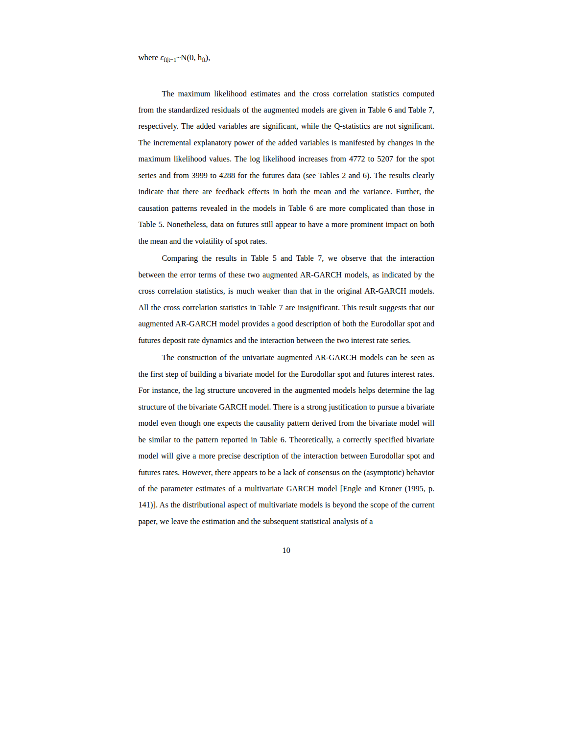where εft|t−1~N(0, hft),
The maximum likelihood estimates and the cross correlation statistics computed from the standardized residuals of the augmented models are given in Table 6 and Table 7, respectively. The added variables are significant, while the Q-statistics are not significant. The incremental explanatory power of the added variables is manifested by changes in the maximum likelihood values. The log likelihood increases from 4772 to 5207 for the spot series and from 3999 to 4288 for the futures data (see Tables 2 and 6). The results clearly indicate that there are feedback effects in both the mean and the variance. Further, the causation patterns revealed in the models in Table 6 are more complicated than those in Table 5. Nonetheless, data on futures still appear to have a more prominent impact on both the mean and the volatility of spot rates.
Comparing the results in Table 5 and Table 7, we observe that the interaction between the error terms of these two augmented AR-GARCH models, as indicated by the cross correlation statistics, is much weaker than that in the original AR-GARCH models. All the cross correlation statistics in Table 7 are insignificant. This result suggests that our augmented AR-GARCH model provides a good description of both the Eurodollar spot and futures deposit rate dynamics and the interaction between the two interest rate series.
The construction of the univariate augmented AR-GARCH models can be seen as the first step of building a bivariate model for the Eurodollar spot and futures interest rates. For instance, the lag structure uncovered in the augmented models helps determine the lag structure of the bivariate GARCH model. There is a strong justification to pursue a bivariate model even though one expects the causality pattern derived from the bivariate model will be similar to the pattern reported in Table 6. Theoretically, a correctly specified bivariate model will give a more precise description of the interaction between Eurodollar spot and futures rates. However, there appears to be a lack of consensus on the (asymptotic) behavior of the parameter estimates of a multivariate GARCH model [Engle and Kroner (1995, p. 141)]. As the distributional aspect of multivariate models is beyond the scope of the current paper, we leave the estimation and the subsequent statistical analysis of a
10